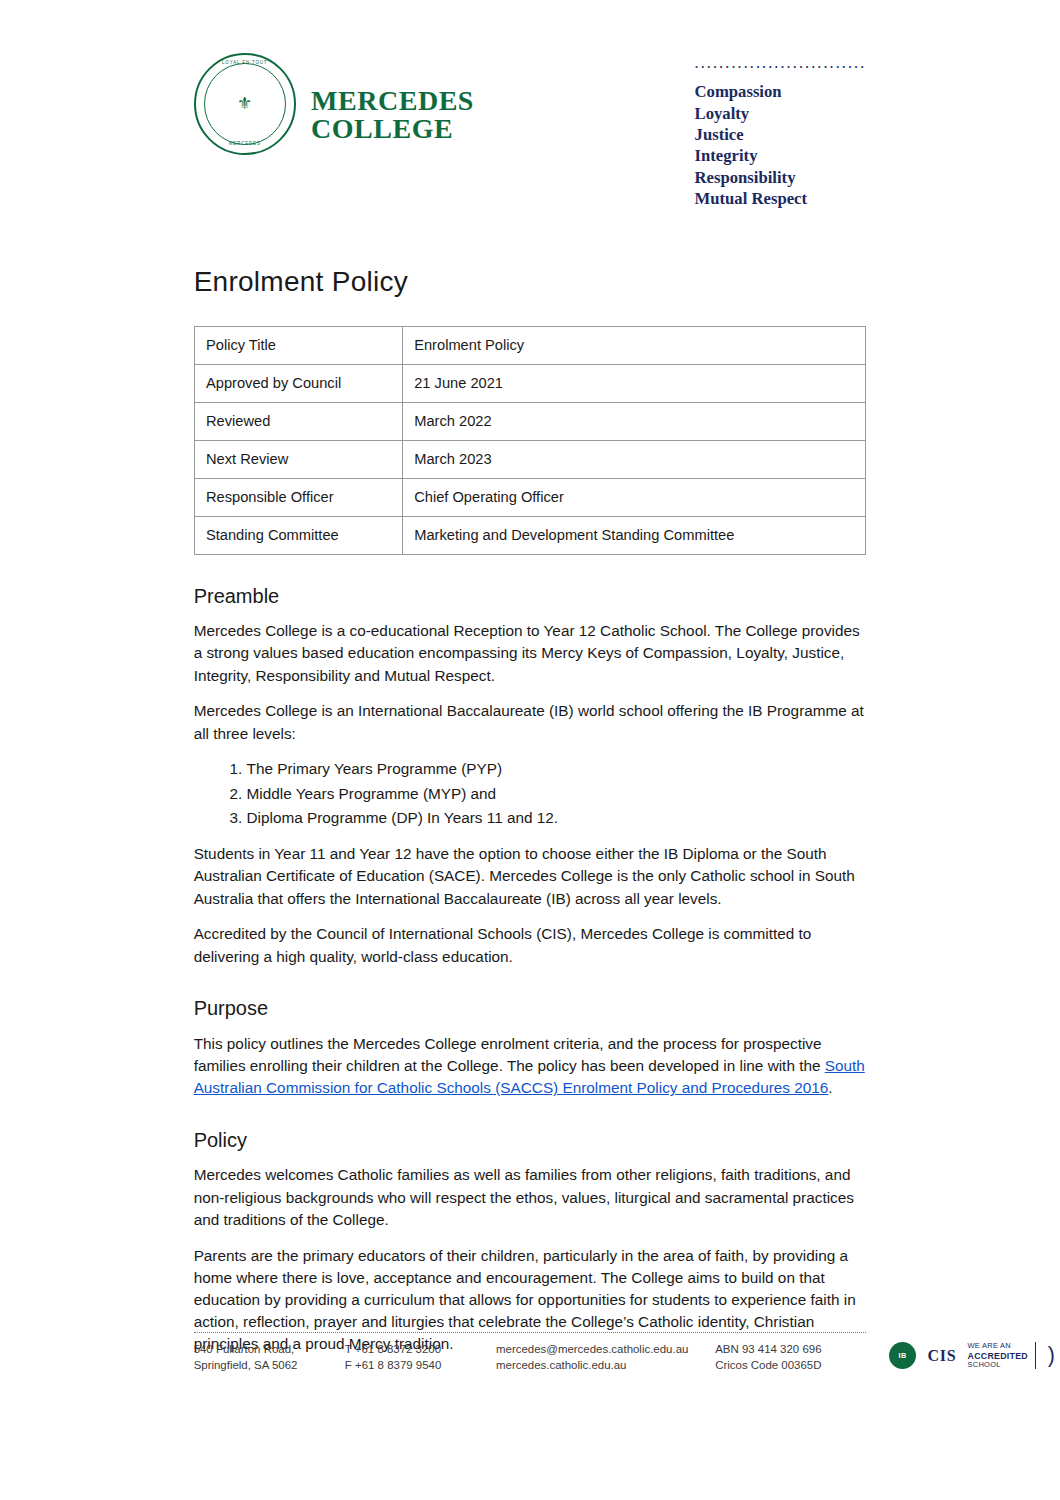Loyal en Tout ⚜ Mercedes
MERCEDES COLLEGE
···························· Compassion
Loyalty
Justice
Integrity
Responsibility
Mutual Respect
Enrolment Policy
| Policy Title | Enrolment Policy |
| Approved by Council | 21 June 2021 |
| Reviewed | March 2022 |
| Next Review | March 2023 |
| Responsible Officer | Chief Operating Officer |
| Standing Committee | Marketing and Development Standing Committee |
Preamble
Mercedes College is a co-educational Reception to Year 12 Catholic School. The College provides a strong values based education encompassing its Mercy Keys of Compassion, Loyalty, Justice, Integrity, Responsibility and Mutual Respect.
Mercedes College is an International Baccalaureate (IB) world school offering the IB Programme at all three levels:
The Primary Years Programme (PYP)
Middle Years Programme (MYP) and
Diploma Programme (DP) In Years 11 and 12.
Students in Year 11 and Year 12 have the option to choose either the IB Diploma or the South Australian Certificate of Education (SACE). Mercedes College is the only Catholic school in South Australia that offers the International Baccalaureate (IB) across all year levels.
Accredited by the Council of International Schools (CIS), Mercedes College is committed to delivering a high quality, world-class education.
Purpose
This policy outlines the Mercedes College enrolment criteria, and the process for prospective families enrolling their children at the College. The policy has been developed in line with the South Australian Commission for Catholic Schools (SACCS) Enrolment Policy and Procedures 2016.
Policy
Mercedes welcomes Catholic families as well as families from other religions, faith traditions, and non-religious backgrounds who will respect the ethos, values, liturgical and sacramental practices and traditions of the College.
Parents are the primary educators of their children, particularly in the area of faith, by providing a home where there is love, acceptance and encouragement. The College aims to build on that education by providing a curriculum that allows for opportunities for students to experience faith in action, reflection, prayer and liturgies that celebrate the College’s Catholic identity, Christian principles and a proud Mercy tradition.
540 Fullarton Road,
Springfield, SA 5062
T +61 8 8372 3200
F +61 8 8379 9540
mercedes@mercedes.catholic.edu.au
mercedes.catholic.edu.au
ABN 93 414 320 696
Cricos Code 00365D
IB
CIS
We are anAccredited School
)